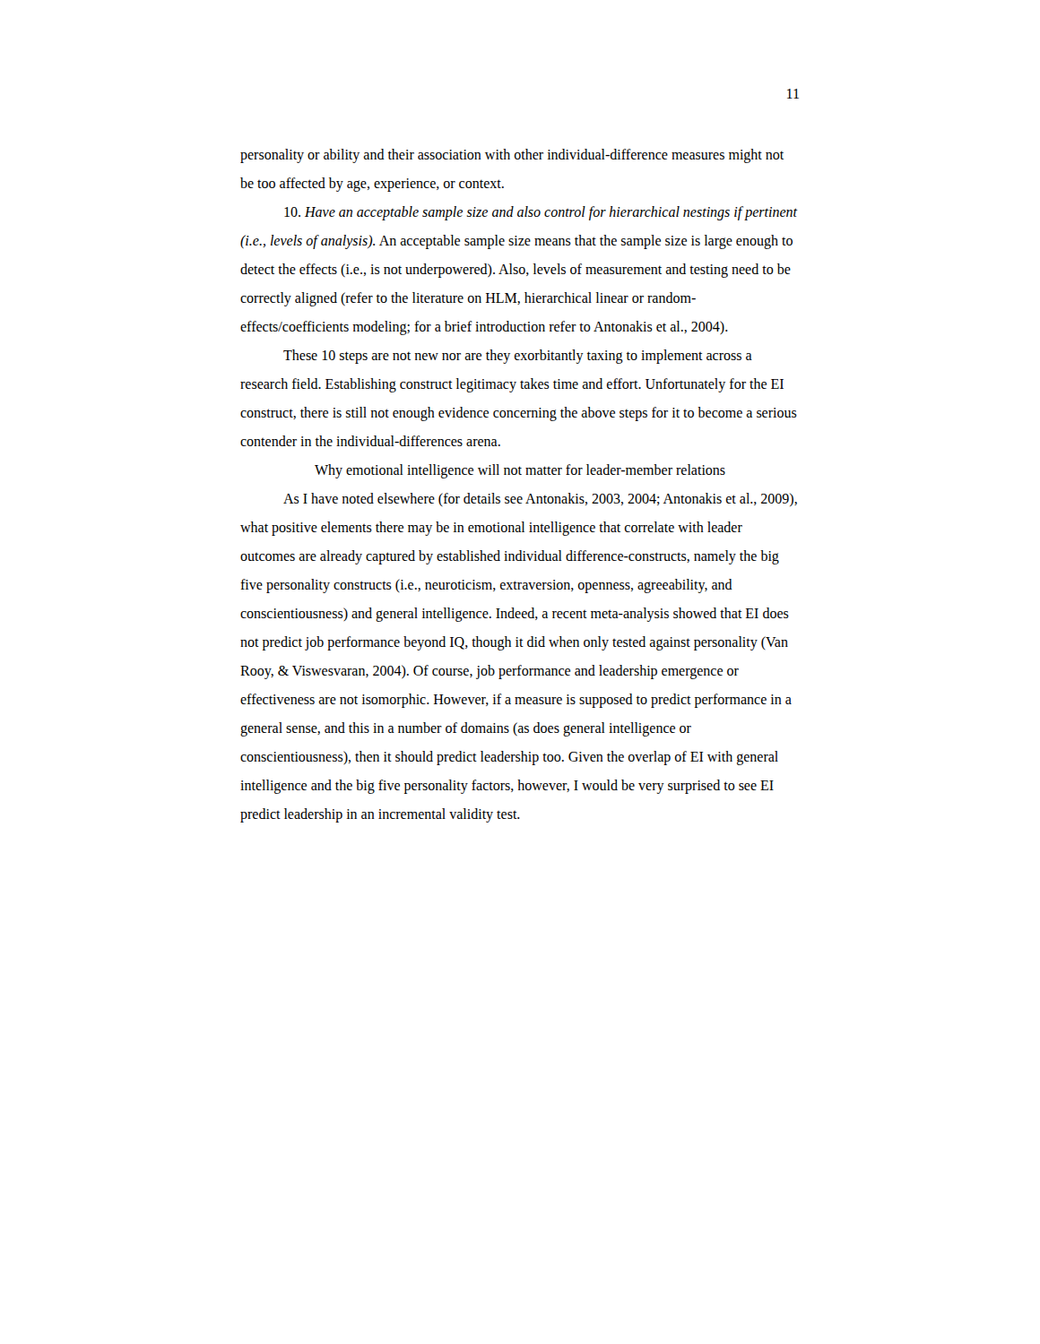11
personality or ability and their association with other individual-difference measures might not be too affected by age, experience, or context.
10. Have an acceptable sample size and also control for hierarchical nestings if pertinent (i.e., levels of analysis). An acceptable sample size means that the sample size is large enough to detect the effects (i.e., is not underpowered). Also, levels of measurement and testing need to be correctly aligned (refer to the literature on HLM, hierarchical linear or random-effects/coefficients modeling; for a brief introduction refer to Antonakis et al., 2004).
These 10 steps are not new nor are they exorbitantly taxing to implement across a research field. Establishing construct legitimacy takes time and effort. Unfortunately for the EI construct, there is still not enough evidence concerning the above steps for it to become a serious contender in the individual-differences arena.
Why emotional intelligence will not matter for leader-member relations
As I have noted elsewhere (for details see Antonakis, 2003, 2004; Antonakis et al., 2009), what positive elements there may be in emotional intelligence that correlate with leader outcomes are already captured by established individual difference-constructs, namely the big five personality constructs (i.e., neuroticism, extraversion, openness, agreeability, and conscientiousness) and general intelligence. Indeed, a recent meta-analysis showed that EI does not predict job performance beyond IQ, though it did when only tested against personality (Van Rooy, & Viswesvaran, 2004). Of course, job performance and leadership emergence or effectiveness are not isomorphic. However, if a measure is supposed to predict performance in a general sense, and this in a number of domains (as does general intelligence or conscientiousness), then it should predict leadership too. Given the overlap of EI with general intelligence and the big five personality factors, however, I would be very surprised to see EI predict leadership in an incremental validity test.